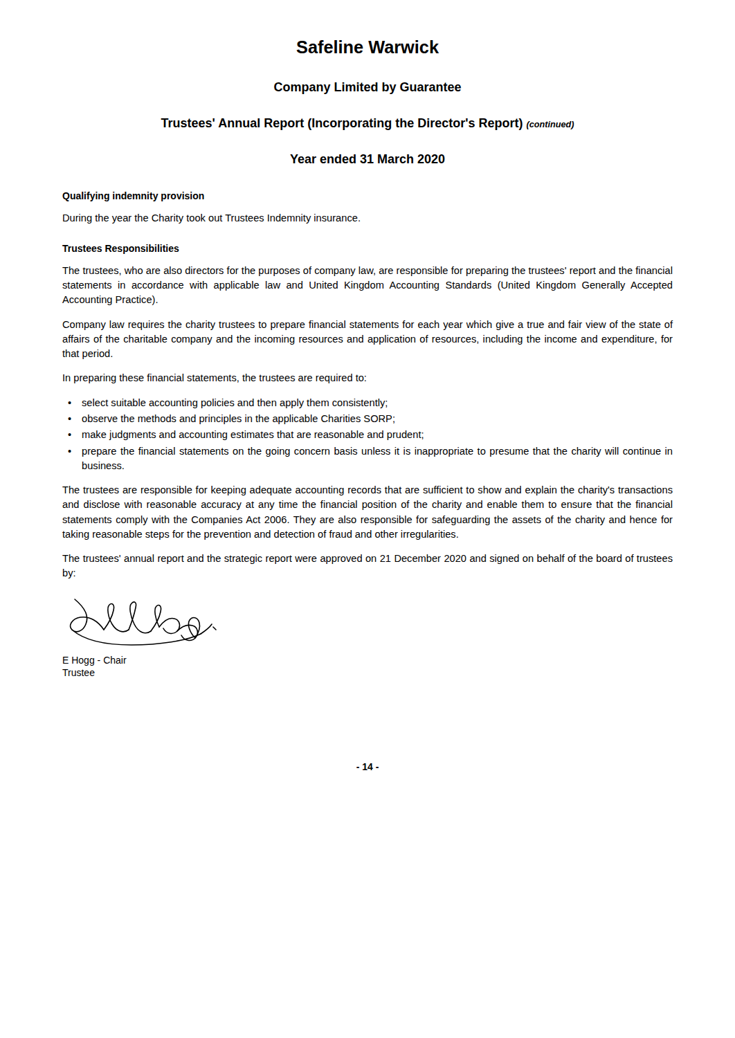Safeline Warwick
Company Limited by Guarantee
Trustees' Annual Report (Incorporating the Director's Report) (continued)
Year ended 31 March 2020
Qualifying indemnity provision
During the year the Charity took out Trustees Indemnity insurance.
Trustees Responsibilities
The trustees, who are also directors for the purposes of company law, are responsible for preparing the trustees' report and the financial statements in accordance with applicable law and United Kingdom Accounting Standards (United Kingdom Generally Accepted Accounting Practice).
Company law requires the charity trustees to prepare financial statements for each year which give a true and fair view of the state of affairs of the charitable company and the incoming resources and application of resources, including the income and expenditure, for that period.
In preparing these financial statements, the trustees are required to:
select suitable accounting policies and then apply them consistently;
observe the methods and principles in the applicable Charities SORP;
make judgments and accounting estimates that are reasonable and prudent;
prepare the financial statements on the going concern basis unless it is inappropriate to presume that the charity will continue in business.
The trustees are responsible for keeping adequate accounting records that are sufficient to show and explain the charity's transactions and disclose with reasonable accuracy at any time the financial position of the charity and enable them to ensure that the financial statements comply with the Companies Act 2006. They are also responsible for safeguarding the assets of the charity and hence for taking reasonable steps for the prevention and detection of fraud and other irregularities.
The trustees' annual report and the strategic report were approved on 21 December 2020 and signed on behalf of the board of trustees by:
E Hogg - Chair
Trustee
- 14 -